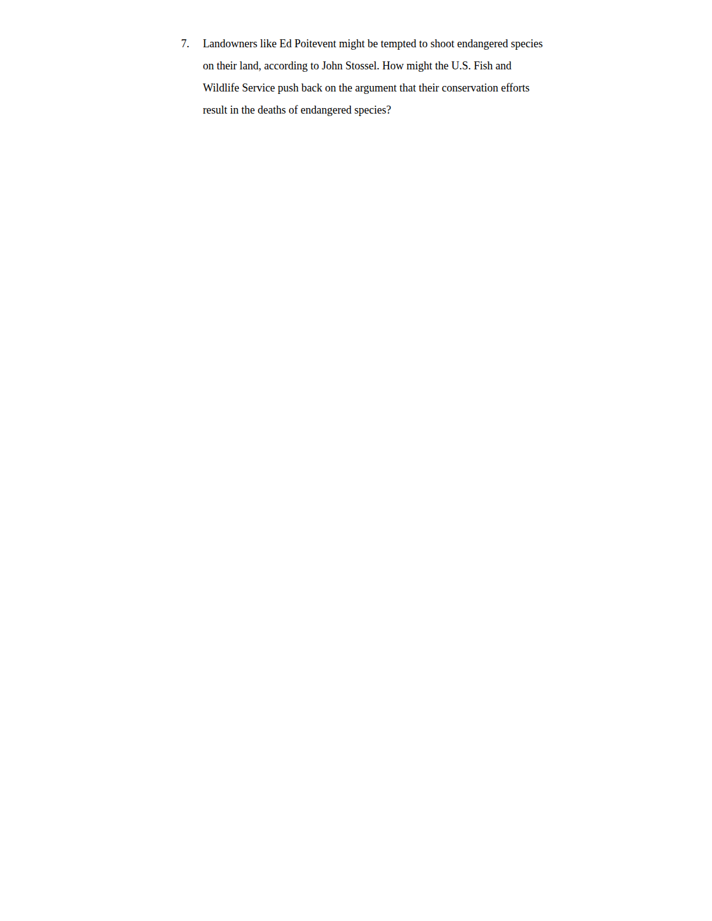Landowners like Ed Poitevent might be tempted to shoot endangered species on their land, according to John Stossel. How might the U.S. Fish and Wildlife Service push back on the argument that their conservation efforts result in the deaths of endangered species?